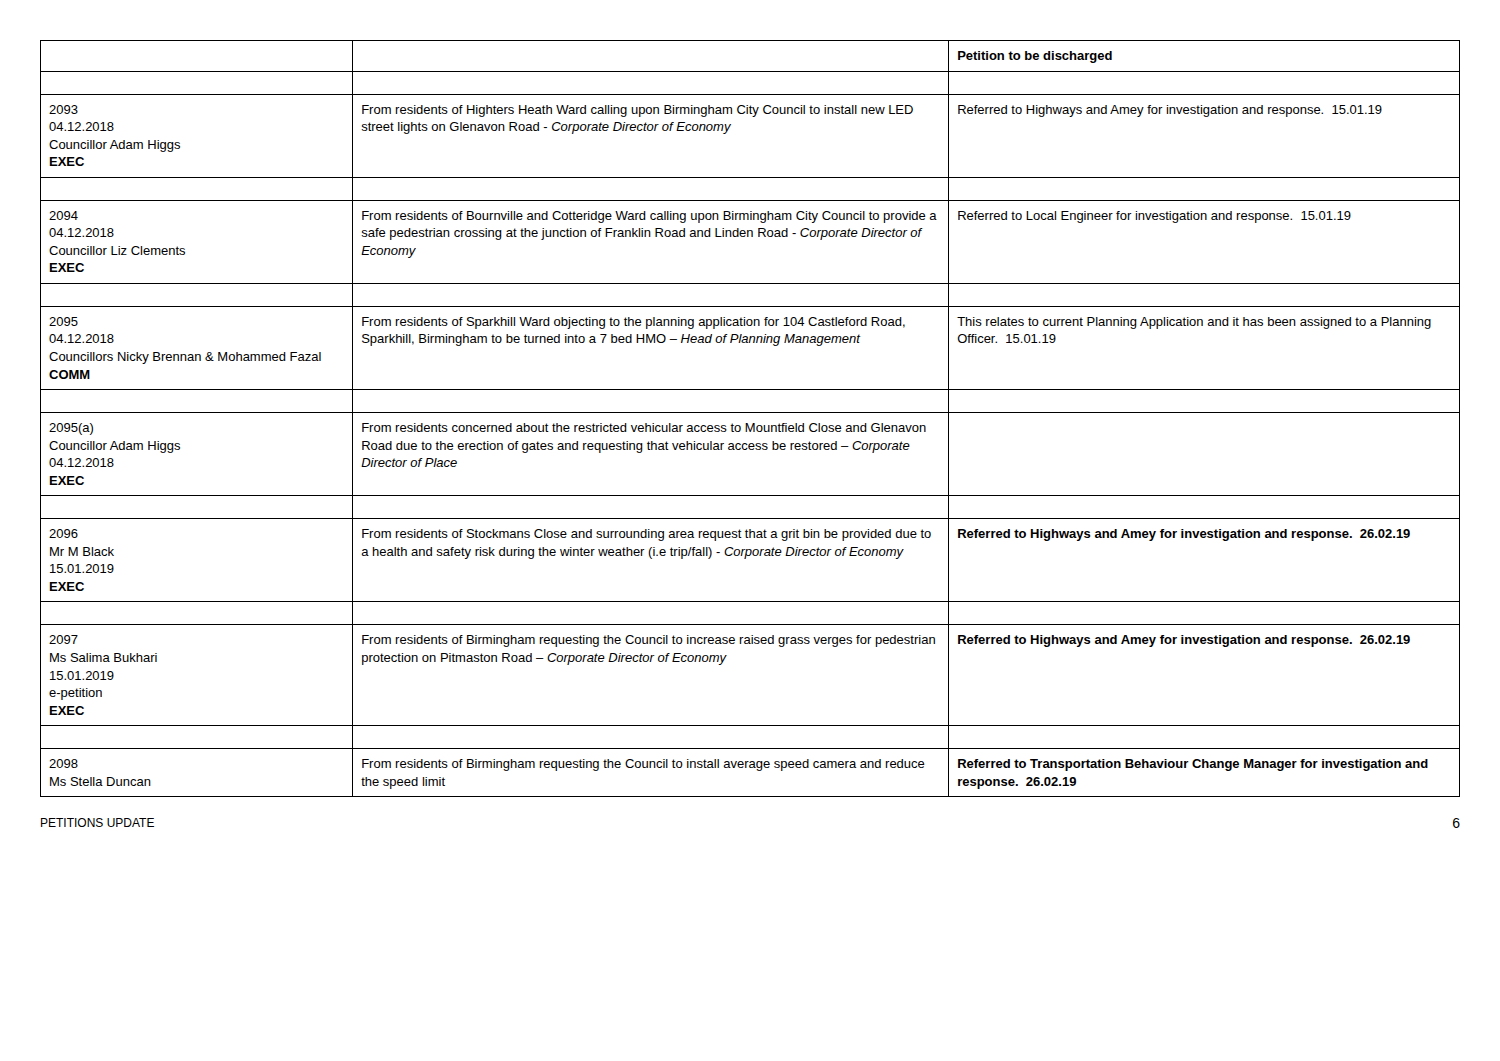| | | Petition to be discharged |
| 2093 04.12.2018 Councillor Adam Higgs EXEC | From residents of Highters Heath Ward calling upon Birmingham City Council to install new LED street lights on Glenavon Road - Corporate Director of Economy | Referred to Highways and Amey for investigation and response. 15.01.19 |
| 2094 04.12.2018 Councillor Liz Clements EXEC | From residents of Bournville and Cotteridge Ward calling upon Birmingham City Council to provide a safe pedestrian crossing at the junction of Franklin Road and Linden Road - Corporate Director of Economy | Referred to Local Engineer for investigation and response. 15.01.19 |
| 2095 04.12.2018 Councillors Nicky Brennan & Mohammed Fazal COMM | From residents of Sparkhill Ward objecting to the planning application for 104 Castleford Road, Sparkhill, Birmingham to be turned into a 7 bed HMO – Head of Planning Management | This relates to current Planning Application and it has been assigned to a Planning Officer. 15.01.19 |
| 2095(a) Councillor Adam Higgs 04.12.2018 EXEC | From residents concerned about the restricted vehicular access to Mountfield Close and Glenavon Road due to the erection of gates and requesting that vehicular access be restored – Corporate Director of Place | |
| 2096 Mr M Black 15.01.2019 EXEC | From residents of Stockmans Close and surrounding area request that a grit bin be provided due to a health and safety risk during the winter weather (i.e trip/fall) - Corporate Director of Economy | Referred to Highways and Amey for investigation and response. 26.02.19 |
| 2097 Ms Salima Bukhari 15.01.2019 e-petition EXEC | From residents of Birmingham requesting the Council to increase raised grass verges for pedestrian protection on Pitmaston Road – Corporate Director of Economy | Referred to Highways and Amey for investigation and response. 26.02.19 |
| 2098 Ms Stella Duncan | From residents of Birmingham requesting the Council to install average speed camera and reduce the speed limit | Referred to Transportation Behaviour Change Manager for investigation and response. 26.02.19 |
PETITIONS UPDATE 6